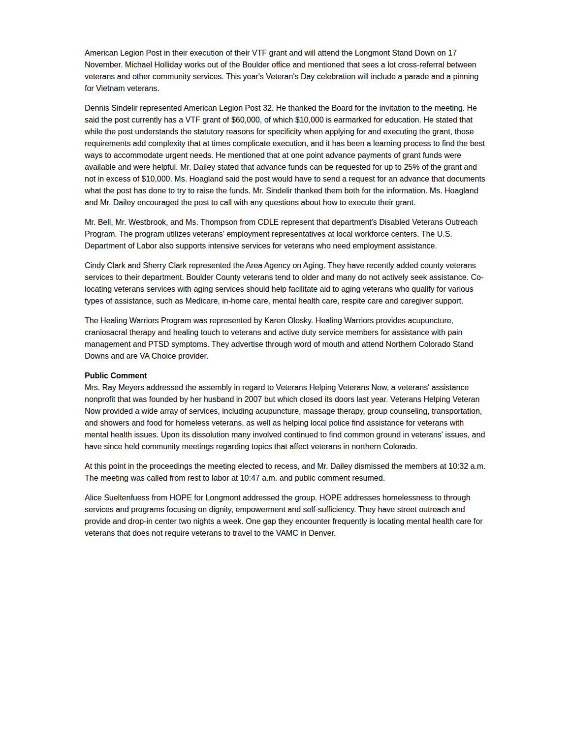American Legion Post in their execution of their VTF grant and will attend the Longmont Stand Down on 17 November. Michael Holliday works out of the Boulder office and mentioned that sees a lot cross-referral between veterans and other community services. This year's Veteran's Day celebration will include a parade and a pinning for Vietnam veterans.
Dennis Sindelir represented American Legion Post 32. He thanked the Board for the invitation to the meeting. He said the post currently has a VTF grant of $60,000, of which $10,000 is earmarked for education. He stated that while the post understands the statutory reasons for specificity when applying for and executing the grant, those requirements add complexity that at times complicate execution, and it has been a learning process to find the best ways to accommodate urgent needs. He mentioned that at one point advance payments of grant funds were available and were helpful. Mr. Dailey stated that advance funds can be requested for up to 25% of the grant and not in excess of $10,000. Ms. Hoagland said the post would have to send a request for an advance that documents what the post has done to try to raise the funds. Mr. Sindelir thanked them both for the information. Ms. Hoagland and Mr. Dailey encouraged the post to call with any questions about how to execute their grant.
Mr. Bell, Mr. Westbrook, and Ms. Thompson from CDLE represent that department's Disabled Veterans Outreach Program. The program utilizes veterans' employment representatives at local workforce centers. The U.S. Department of Labor also supports intensive services for veterans who need employment assistance.
Cindy Clark and Sherry Clark represented the Area Agency on Aging. They have recently added county veterans services to their department. Boulder County veterans tend to older and many do not actively seek assistance. Co-locating veterans services with aging services should help facilitate aid to aging veterans who qualify for various types of assistance, such as Medicare, in-home care, mental health care, respite care and caregiver support.
The Healing Warriors Program was represented by Karen Olosky. Healing Warriors provides acupuncture, craniosacral therapy and healing touch to veterans and active duty service members for assistance with pain management and PTSD symptoms. They advertise through word of mouth and attend Northern Colorado Stand Downs and are VA Choice provider.
Public Comment
Mrs. Ray Meyers addressed the assembly in regard to Veterans Helping Veterans Now, a veterans' assistance nonprofit that was founded by her husband in 2007 but which closed its doors last year. Veterans Helping Veteran Now provided a wide array of services, including acupuncture, massage therapy, group counseling, transportation, and showers and food for homeless veterans, as well as helping local police find assistance for veterans with mental health issues. Upon its dissolution many involved continued to find common ground in veterans' issues, and have since held community meetings regarding topics that affect veterans in northern Colorado.
At this point in the proceedings the meeting elected to recess, and Mr. Dailey dismissed the members at 10:32 a.m. The meeting was called from rest to labor at 10:47 a.m. and public comment resumed.
Alice Sueltenfuess from HOPE for Longmont addressed the group. HOPE addresses homelessness to through services and programs focusing on dignity, empowerment and self-sufficiency. They have street outreach and provide and drop-in center two nights a week. One gap they encounter frequently is locating mental health care for veterans that does not require veterans to travel to the VAMC in Denver.